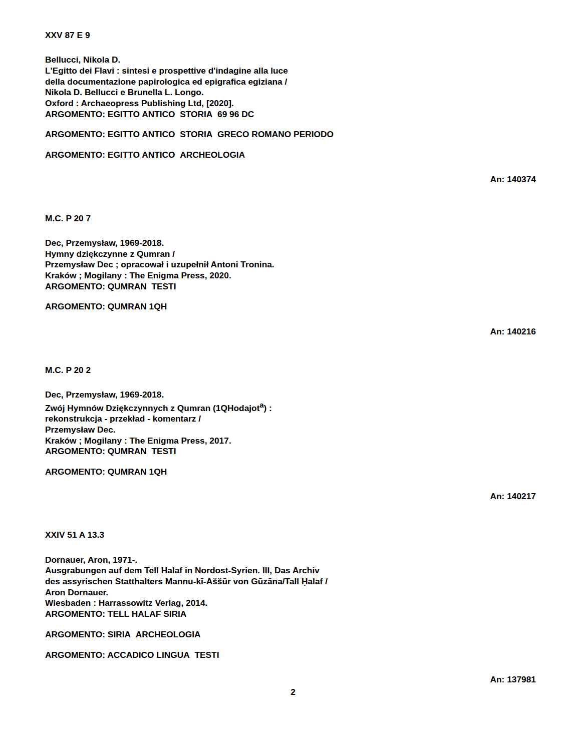XXV 87 E 9
Bellucci, Nikola D.
L'Egitto dei Flavi : sintesi e prospettive d'indagine alla luce
della documentazione papirologica ed epigrafica egiziana /
Nikola D. Bellucci e Brunella L. Longo.
Oxford : Archaeopress Publishing Ltd, [2020].
ARGOMENTO: EGITTO ANTICO STORIA 69 96 DC
ARGOMENTO: EGITTO ANTICO STORIA GRECO ROMANO PERIODO
ARGOMENTO: EGITTO ANTICO ARCHEOLOGIA
An: 140374
M.C. P 20 7
Dec, Przemysław, 1969-2018.
Hymny dziękczynne z Qumran /
Przemysław Dec ; opracował i uzupełnił Antoni Tronina.
Kraków ; Mogilany : The Enigma Press, 2020.
ARGOMENTO: QUMRAN TESTI
ARGOMENTO: QUMRAN 1QH
An: 140216
M.C. P 20 2
Dec, Przemysław, 1969-2018.
Zwój Hymnów Dziękczynnych z Qumran (1QHodajota) :
rekonstrukcja - przekład - komentarz /
Przemysław Dec.
Kraków ; Mogilany : The Enigma Press, 2017.
ARGOMENTO: QUMRAN TESTI
ARGOMENTO: QUMRAN 1QH
An: 140217
XXIV 51 A 13.3
Dornauer, Aron, 1971-.
Ausgrabungen auf dem Tell Halaf in Nordost-Syrien. III, Das Archiv
des assyrischen Statthalters Mannu-kī-Aššūr von Gūzāna/Tall Ḥalaf /
Aron Dornauer.
Wiesbaden : Harrassowitz Verlag, 2014.
ARGOMENTO: TELL HALAF SIRIA
ARGOMENTO: SIRIA ARCHEOLOGIA
ARGOMENTO: ACCADICO LINGUA TESTI
An: 137981
2